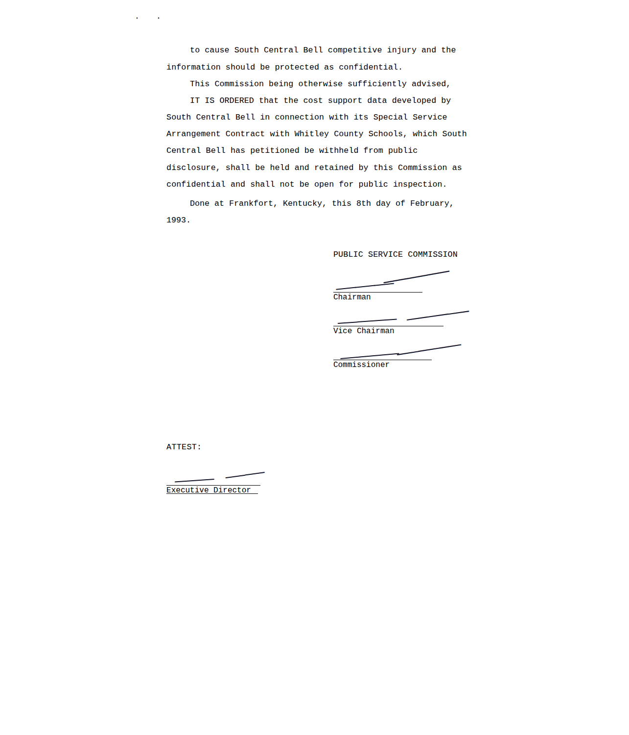· ·
to cause South Central Bell competitive injury and the information should be protected as confidential.
This Commission being otherwise sufficiently advised,
IT IS ORDERED that the cost support data developed by South Central Bell in connection with its Special Service Arrangement Contract with Whitley County Schools, which South Central Bell has petitioned be withheld from public disclosure, shall be held and retained by this Commission as confidential and shall not be open for public inspection.
Done at Frankfort, Kentucky, this 8th day of February, 1993.
PUBLIC SERVICE COMMISSION
——— ——— Chairman
——— ——— Vice Chairman
——— ——— Commissioner
ATTEST:
—— —— Executive Director